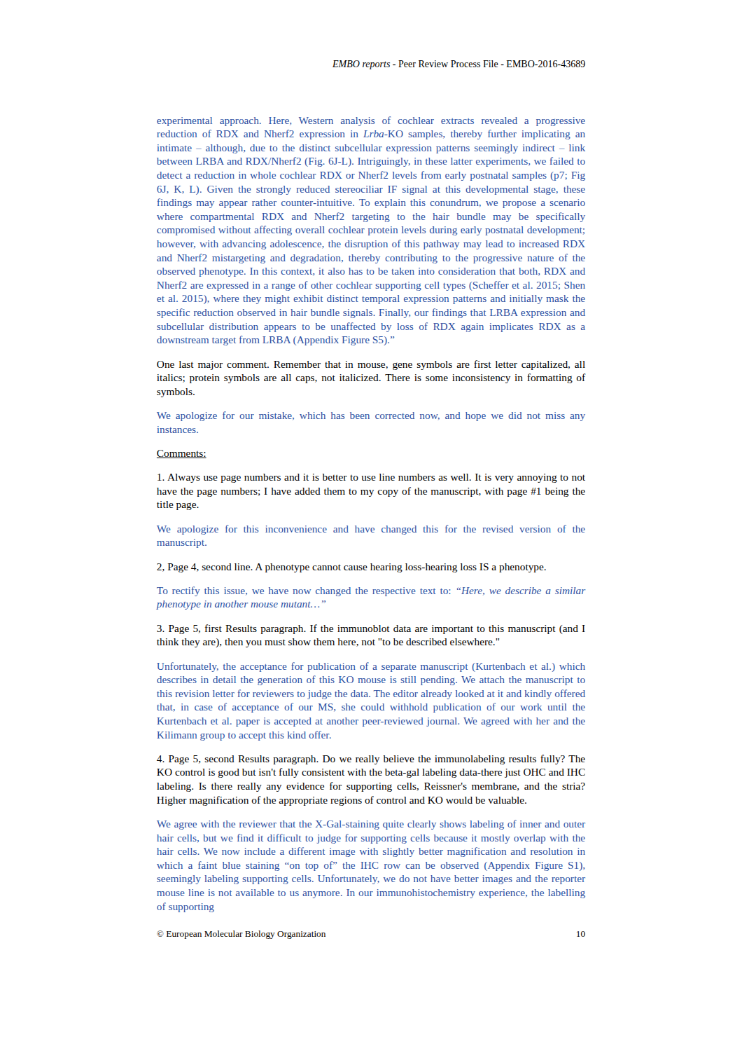EMBO reports - Peer Review Process File - EMBO-2016-43689
experimental approach. Here, Western analysis of cochlear extracts revealed a progressive reduction of RDX and Nherf2 expression in Lrba-KO samples, thereby further implicating an intimate – although, due to the distinct subcellular expression patterns seemingly indirect – link between LRBA and RDX/Nherf2 (Fig. 6J-L). Intriguingly, in these latter experiments, we failed to detect a reduction in whole cochlear RDX or Nherf2 levels from early postnatal samples (p7; Fig 6J, K, L). Given the strongly reduced stereociliar IF signal at this developmental stage, these findings may appear rather counter-intuitive. To explain this conundrum, we propose a scenario where compartmental RDX and Nherf2 targeting to the hair bundle may be specifically compromised without affecting overall cochlear protein levels during early postnatal development; however, with advancing adolescence, the disruption of this pathway may lead to increased RDX and Nherf2 mistargeting and degradation, thereby contributing to the progressive nature of the observed phenotype. In this context, it also has to be taken into consideration that both, RDX and Nherf2 are expressed in a range of other cochlear supporting cell types (Scheffer et al. 2015; Shen et al. 2015), where they might exhibit distinct temporal expression patterns and initially mask the specific reduction observed in hair bundle signals. Finally, our findings that LRBA expression and subcellular distribution appears to be unaffected by loss of RDX again implicates RDX as a downstream target from LRBA (Appendix Figure S5).”
One last major comment. Remember that in mouse, gene symbols are first letter capitalized, all italics; protein symbols are all caps, not italicized. There is some inconsistency in formatting of symbols.
We apologize for our mistake, which has been corrected now, and hope we did not miss any instances.
Comments:
1. Always use page numbers and it is better to use line numbers as well. It is very annoying to not have the page numbers; I have added them to my copy of the manuscript, with page #1 being the title page.
We apologize for this inconvenience and have changed this for the revised version of the manuscript.
2, Page 4, second line. A phenotype cannot cause hearing loss-hearing loss IS a phenotype.
To rectify this issue, we have now changed the respective text to: “Here, we describe a similar phenotype in another mouse mutant…”
3. Page 5, first Results paragraph. If the immunoblot data are important to this manuscript (and I think they are), then you must show them here, not "to be described elsewhere."
Unfortunately, the acceptance for publication of a separate manuscript (Kurtenbach et al.) which describes in detail the generation of this KO mouse is still pending. We attach the manuscript to this revision letter for reviewers to judge the data. The editor already looked at it and kindly offered that, in case of acceptance of our MS, she could withhold publication of our work until the Kurtenbach et al. paper is accepted at another peer-reviewed journal. We agreed with her and the Kilimann group to accept this kind offer.
4. Page 5, second Results paragraph. Do we really believe the immunolabeling results fully? The KO control is good but isn't fully consistent with the beta-gal labeling data-there just OHC and IHC labeling. Is there really any evidence for supporting cells, Reissner's membrane, and the stria? Higher magnification of the appropriate regions of control and KO would be valuable.
We agree with the reviewer that the X-Gal-staining quite clearly shows labeling of inner and outer hair cells, but we find it difficult to judge for supporting cells because it mostly overlap with the hair cells. We now include a different image with slightly better magnification and resolution in which a faint blue staining “on top of” the IHC row can be observed (Appendix Figure S1), seemingly labeling supporting cells. Unfortunately, we do not have better images and the reporter mouse line is not available to us anymore. In our immunohistochemistry experience, the labelling of supporting
© European Molecular Biology Organization
10